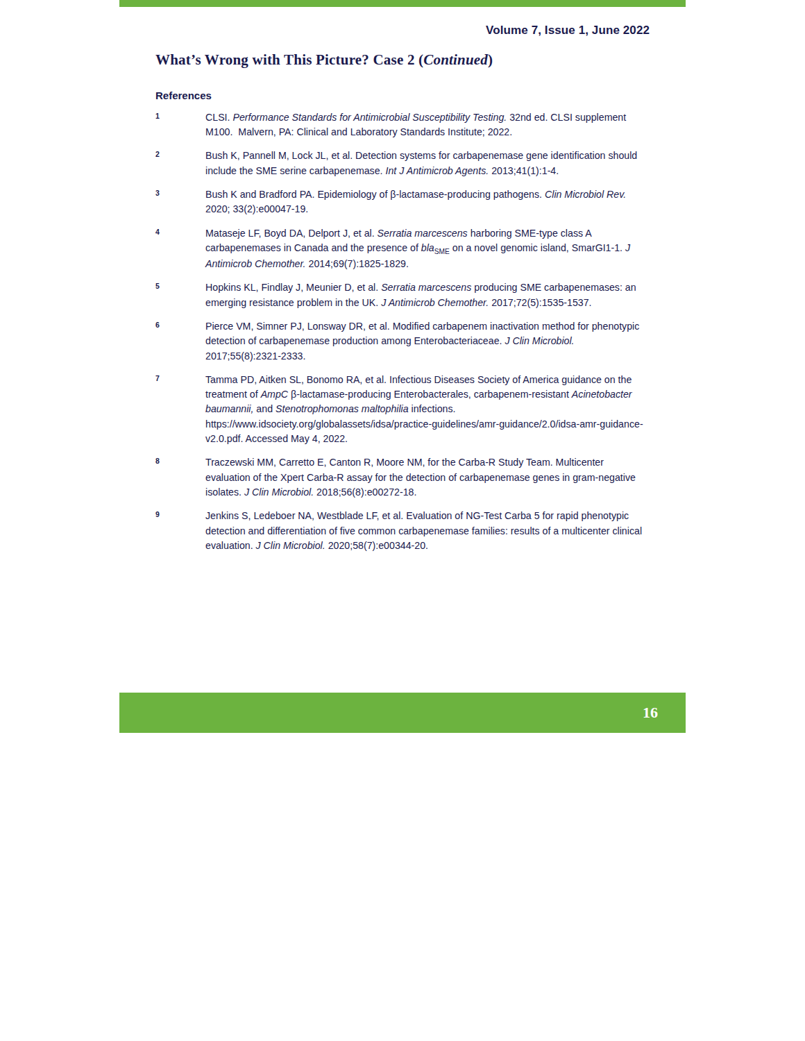Volume 7, Issue 1, June 2022
What’s Wrong with This Picture? Case 2 (Continued)
References
CLSI. Performance Standards for Antimicrobial Susceptibility Testing. 32nd ed. CLSI supplement M100. Malvern, PA: Clinical and Laboratory Standards Institute; 2022.
Bush K, Pannell M, Lock JL, et al. Detection systems for carbapenemase gene identification should include the SME serine carbapenemase. Int J Antimicrob Agents. 2013;41(1):1-4.
Bush K and Bradford PA. Epidemiology of β-lactamase-producing pathogens. Clin Microbiol Rev. 2020; 33(2):e00047-19.
Mataseje LF, Boyd DA, Delport J, et al. Serratia marcescens harboring SME-type class A carbapenemases in Canada and the presence of blaSME on a novel genomic island, SmarGI1-1. J Antimicrob Chemother. 2014;69(7):1825-1829.
Hopkins KL, Findlay J, Meunier D, et al. Serratia marcescens producing SME carbapenemases: an emerging resistance problem in the UK. J Antimicrob Chemother. 2017;72(5):1535-1537.
Pierce VM, Simner PJ, Lonsway DR, et al. Modified carbapenem inactivation method for phenotypic detection of carbapenemase production among Enterobacteriaceae. J Clin Microbiol. 2017;55(8):2321-2333.
Tamma PD, Aitken SL, Bonomo RA, et al. Infectious Diseases Society of America guidance on the treatment of AmpC β-lactamase-producing Enterobacterales, carbapenem-resistant Acinetobacter baumannii, and Stenotrophomonas maltophilia infections. https://www.idsociety.org/globalassets/idsa/practice-guidelines/amr-guidance/2.0/idsa-amr-guidance-v2.0.pdf. Accessed May 4, 2022.
Traczewski MM, Carretto E, Canton R, Moore NM, for the Carba-R Study Team. Multicenter evaluation of the Xpert Carba-R assay for the detection of carbapenemase genes in gram-negative isolates. J Clin Microbiol. 2018;56(8):e00272-18.
Jenkins S, Ledeboer NA, Westblade LF, et al. Evaluation of NG-Test Carba 5 for rapid phenotypic detection and differentiation of five common carbapenemase families: results of a multicenter clinical evaluation. J Clin Microbiol. 2020;58(7):e00344-20.
16